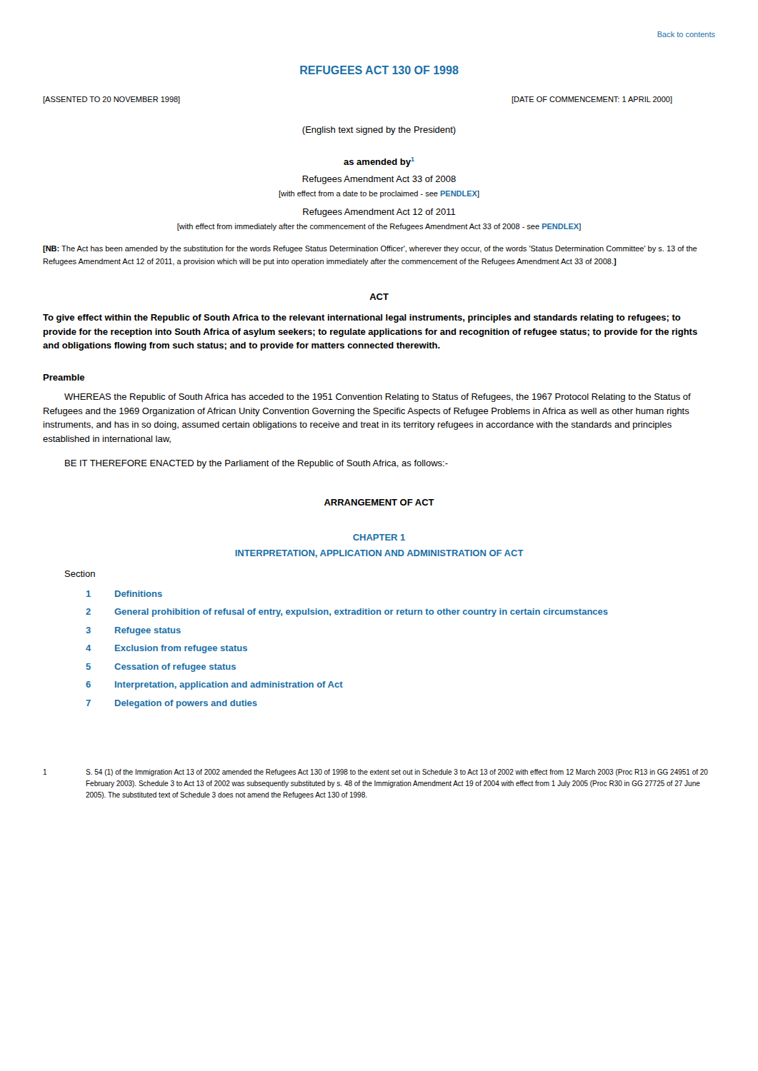Back to contents
REFUGEES ACT 130 OF 1998
[ASSENTED TO 20 NOVEMBER 1998] [DATE OF COMMENCEMENT: 1 APRIL 2000]
(English text signed by the President)
as amended by1
Refugees Amendment Act 33 of 2008
[with effect from a date to be proclaimed - see PENDLEX]
Refugees Amendment Act 12 of 2011
[with effect from immediately after the commencement of the Refugees Amendment Act 33 of 2008 - see PENDLEX]
[NB: The Act has been amended by the substitution for the words Refugee Status Determination Officer', wherever they occur, of the words 'Status Determination Committee' by s. 13 of the Refugees Amendment Act 12 of 2011, a provision which will be put into operation immediately after the commencement of the Refugees Amendment Act 33 of 2008.]
ACT
To give effect within the Republic of South Africa to the relevant international legal instruments, principles and standards relating to refugees; to provide for the reception into South Africa of asylum seekers; to regulate applications for and recognition of refugee status; to provide for the rights and obligations flowing from such status; and to provide for matters connected therewith.
Preamble
WHEREAS the Republic of South Africa has acceded to the 1951 Convention Relating to Status of Refugees, the 1967 Protocol Relating to the Status of Refugees and the 1969 Organization of African Unity Convention Governing the Specific Aspects of Refugee Problems in Africa as well as other human rights instruments, and has in so doing, assumed certain obligations to receive and treat in its territory refugees in accordance with the standards and principles established in international law,
BE IT THEREFORE ENACTED by the Parliament of the Republic of South Africa, as follows:-
ARRANGEMENT OF ACT
CHAPTER 1
INTERPRETATION, APPLICATION AND ADMINISTRATION OF ACT
Section
1 Definitions
2 General prohibition of refusal of entry, expulsion, extradition or return to other country in certain circumstances
3 Refugee status
4 Exclusion from refugee status
5 Cessation of refugee status
6 Interpretation, application and administration of Act
7 Delegation of powers and duties
1
S. 54 (1) of the Immigration Act 13 of 2002 amended the Refugees Act 130 of 1998 to the extent set out in Schedule 3 to Act 13 of 2002 with effect from 12 March 2003 (Proc R13 in GG 24951 of 20 February 2003). Schedule 3 to Act 13 of 2002 was subsequently substituted by s. 48 of the Immigration Amendment Act 19 of 2004 with effect from 1 July 2005 (Proc R30 in GG 27725 of 27 June 2005). The substituted text of Schedule 3 does not amend the Refugees Act 130 of 1998.